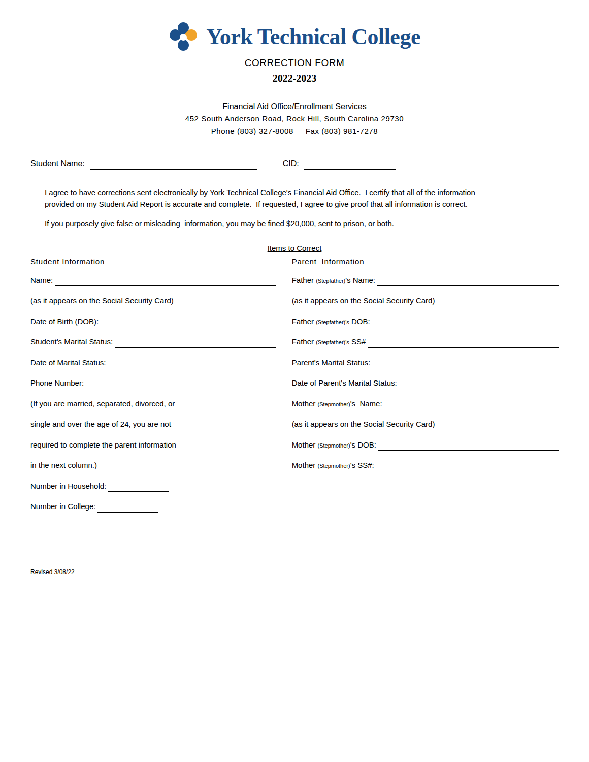York Technical College
CORRECTION FORM
2022-2023
Financial Aid Office/Enrollment Services
452 South Anderson Road, Rock Hill, South Carolina 29730
Phone (803) 327-8008 Fax (803) 981-7278
Student Name: CID:
I agree to have corrections sent electronically by York Technical College's Financial Aid Office. I certify that all of the information provided on my Student Aid Report is accurate and complete. If requested, I agree to give proof that all information is correct.
If you purposely give false or misleading information, you may be fined $20,000, sent to prison, or both.
Items to Correct
| Student Information Name: (as it appears on the Social Security Card) Date of Birth (DOB): Student's Marital Status: Date of Marital Status: Phone Number: (If you are married, separated, divorced, or single and over the age of 24, you are not required to complete the parent information in the next column.) Number in Household: Number in College: | Parent Information Father (Stepfather) 's Name: (as it appears on the Social Security Card) Father (Stepfather)'s DOB: Father (Stepfather)'s SS# Parent's Marital Status: Date of Parent's Marital Status: Mother (Stepmother) 's Name: (as it appears on the Social Security Card) Mother (Stepmother) 's DOB: Mother (Stepmother) 's SS#: |
Revised 3/08/22